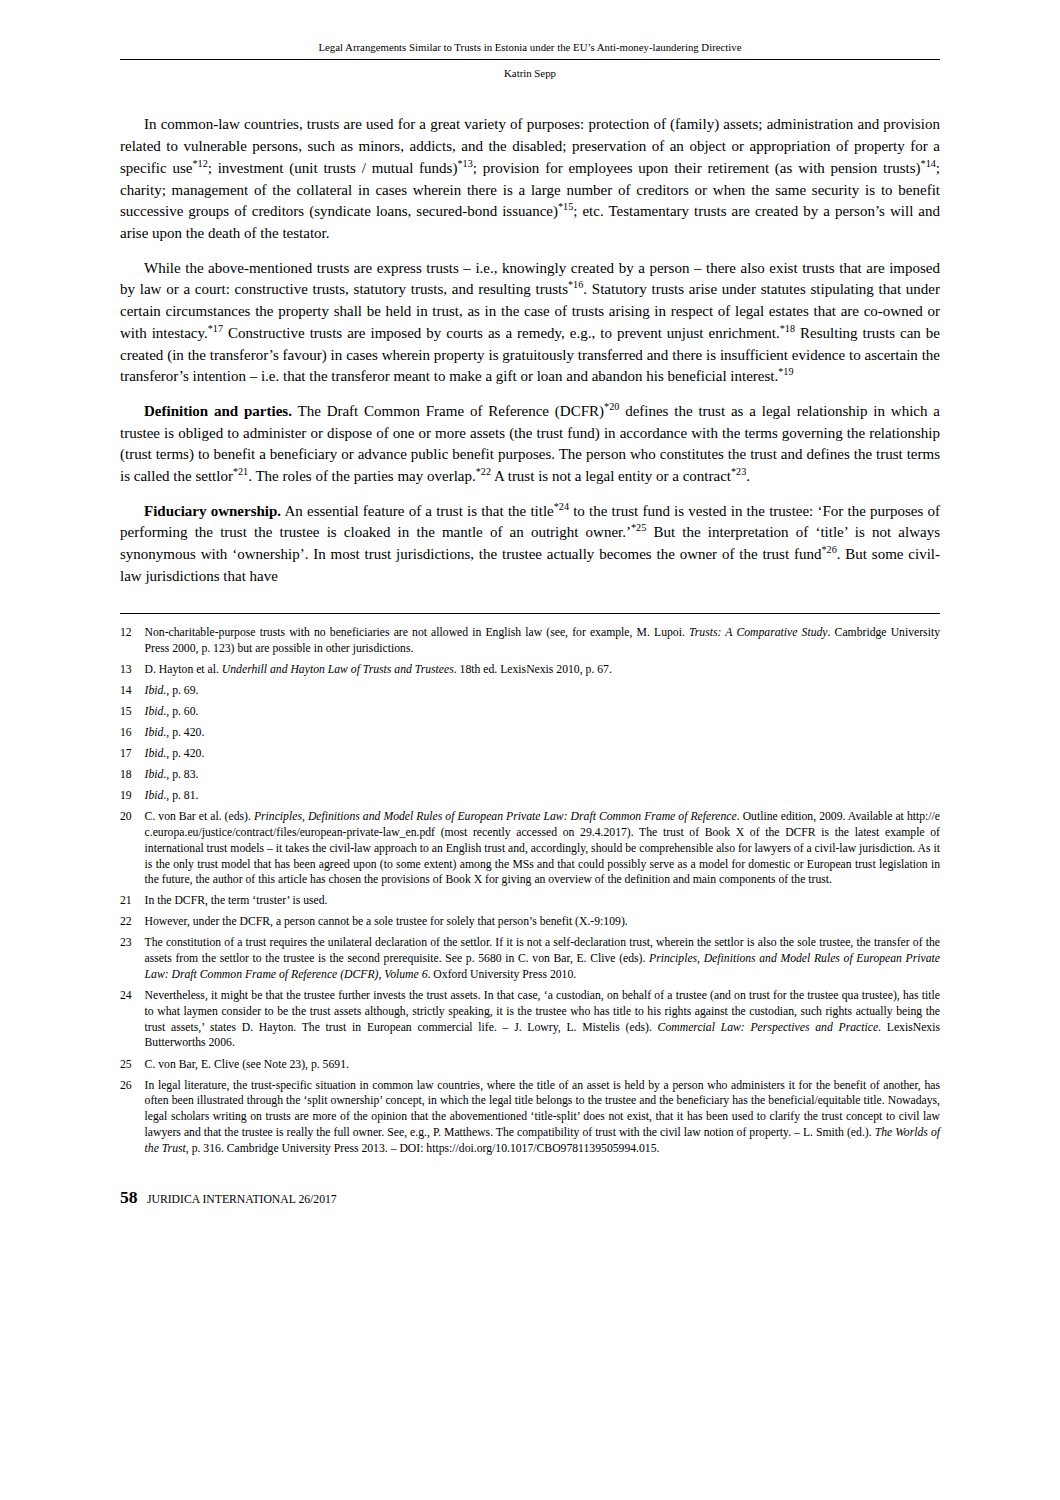Legal Arrangements Similar to Trusts in Estonia under the EU’s Anti-money-laundering Directive Katrin Sepp
In common-law countries, trusts are used for a great variety of purposes: protection of (family) assets; administration and provision related to vulnerable persons, such as minors, addicts, and the disabled; preservation of an object or appropriation of property for a specific use*12; investment (unit trusts / mutual funds)*13; provision for employees upon their retirement (as with pension trusts)*14; charity; management of the collateral in cases wherein there is a large number of creditors or when the same security is to benefit successive groups of creditors (syndicate loans, secured-bond issuance)*15; etc. Testamentary trusts are created by a person’s will and arise upon the death of the testator.
While the above-mentioned trusts are express trusts – i.e., knowingly created by a person – there also exist trusts that are imposed by law or a court: constructive trusts, statutory trusts, and resulting trusts*16. Statutory trusts arise under statutes stipulating that under certain circumstances the property shall be held in trust, as in the case of trusts arising in respect of legal estates that are co-owned or with intestacy.*17 Constructive trusts are imposed by courts as a remedy, e.g., to prevent unjust enrichment.*18 Resulting trusts can be created (in the transferor’s favour) in cases wherein property is gratuitously transferred and there is insufficient evidence to ascertain the transferor’s intention – i.e. that the transferor meant to make a gift or loan and abandon his beneficial interest.*19
Definition and parties. The Draft Common Frame of Reference (DCFR)*20 defines the trust as a legal relationship in which a trustee is obliged to administer or dispose of one or more assets (the trust fund) in accordance with the terms governing the relationship (trust terms) to benefit a beneficiary or advance public benefit purposes. The person who constitutes the trust and defines the trust terms is called the settlor*21. The roles of the parties may overlap.*22 A trust is not a legal entity or a contract*23.
Fiduciary ownership. An essential feature of a trust is that the title*24 to the trust fund is vested in the trustee: ‘For the purposes of performing the trust the trustee is cloaked in the mantle of an outright owner.’*25 But the interpretation of ‘title’ is not always synonymous with ‘ownership’. In most trust jurisdictions, the trustee actually becomes the owner of the trust fund*26. But some civil-law jurisdictions that have
12
Non-charitable-purpose trusts with no beneficiaries are not allowed in English law (see, for example, M. Lupoi. Trusts: A Comparative Study. Cambridge University Press 2000, p. 123) but are possible in other jurisdictions.
13
D. Hayton et al. Underhill and Hayton Law of Trusts and Trustees. 18th ed. LexisNexis 2010, p. 67.
14
Ibid., p. 69.
15
Ibid., p. 60.
16
Ibid., p. 420.
17
Ibid., p. 420.
18
Ibid., p. 83.
19
Ibid., p. 81.
20
C. von Bar et al. (eds). Principles, Definitions and Model Rules of European Private Law: Draft Common Frame of Reference. Outline edition, 2009. Available at http://ec.europa.eu/justice/contract/files/european-private-law_en.pdf (most recently accessed on 29.4.2017). The trust of Book X of the DCFR is the latest example of international trust models – it takes the civil-law approach to an English trust and, accordingly, should be comprehensible also for lawyers of a civil-law jurisdiction. As it is the only trust model that has been agreed upon (to some extent) among the MSs and that could possibly serve as a model for domestic or European trust legislation in the future, the author of this article has chosen the provisions of Book X for giving an overview of the definition and main components of the trust.
21
In the DCFR, the term ‘truster’ is used.
22
However, under the DCFR, a person cannot be a sole trustee for solely that person’s benefit (X.-9:109).
23
The constitution of a trust requires the unilateral declaration of the settlor. If it is not a self-declaration trust, wherein the settlor is also the sole trustee, the transfer of the assets from the settlor to the trustee is the second prerequisite. See p. 5680 in C. von Bar, E. Clive (eds). Principles, Definitions and Model Rules of European Private Law: Draft Common Frame of Reference (DCFR), Volume 6. Oxford University Press 2010.
24
Nevertheless, it might be that the trustee further invests the trust assets. In that case, ‘a custodian, on behalf of a trustee (and on trust for the trustee qua trustee), has title to what laymen consider to be the trust assets although, strictly speaking, it is the trustee who has title to his rights against the custodian, such rights actually being the trust assets,’ states D. Hayton. The trust in European commercial life. – J. Lowry, L. Mistelis (eds). Commercial Law: Perspectives and Practice. LexisNexis Butterworths 2006.
25
C. von Bar, E. Clive (see Note 23), p. 5691.
26
In legal literature, the trust-specific situation in common law countries, where the title of an asset is held by a person who administers it for the benefit of another, has often been illustrated through the ‘split ownership’ concept, in which the legal title belongs to the trustee and the beneficiary has the beneficial/equitable title. Nowadays, legal scholars writing on trusts are more of the opinion that the abovementioned ‘title-split’ does not exist, that it has been used to clarify the trust concept to civil law lawyers and that the trustee is really the full owner. See, e.g., P. Matthews. The compatibility of trust with the civil law notion of property. – L. Smith (ed.). The Worlds of the Trust, p. 316. Cambridge University Press 2013. – DOI: https://doi.org/10.1017/CBO9781139505994.015.
58 JURIDICA INTERNATIONAL 26/2017